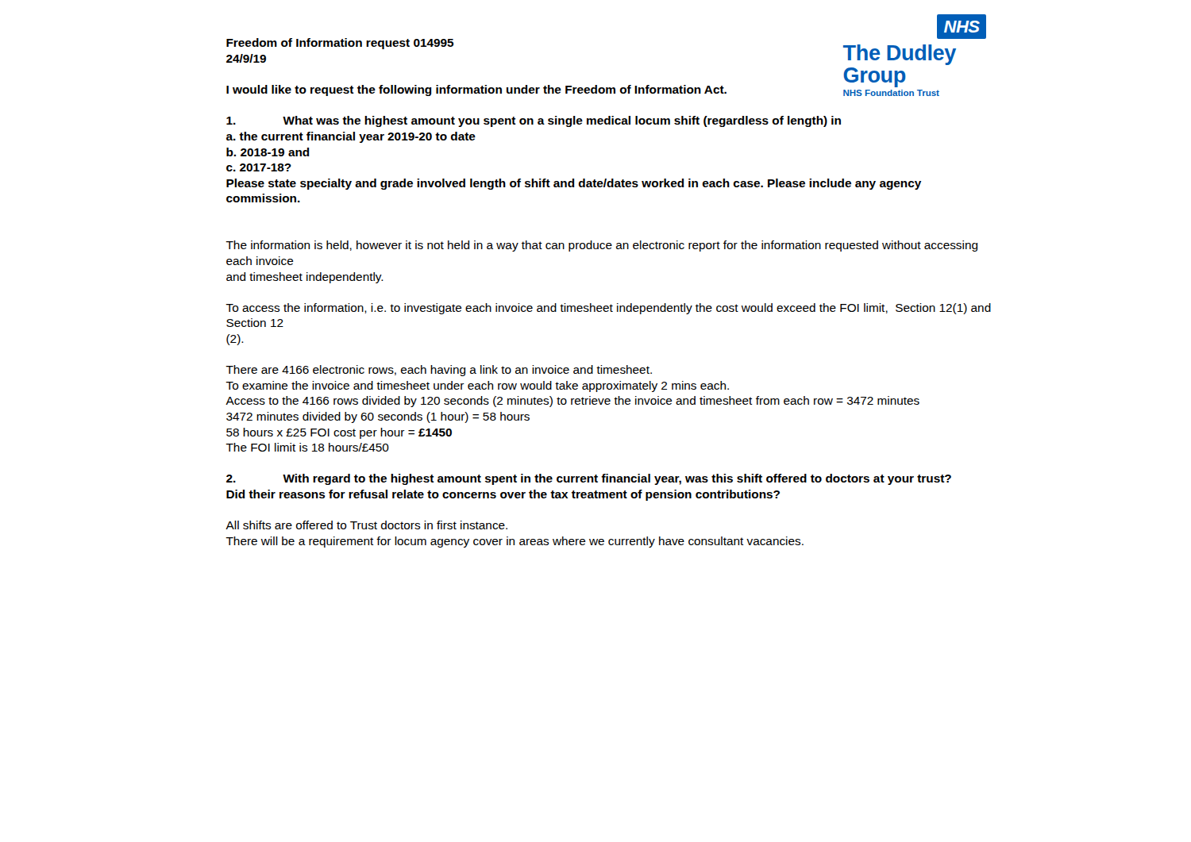NHS
The Dudley Group
NHS Foundation Trust
Freedom of Information request 014995
24/9/19
I would like to request the following information under the Freedom of Information Act.
1. What was the highest amount you spent on a single medical locum shift (regardless of length) in
a. the current financial year 2019-20 to date
b. 2018-19 and
c. 2017-18?
Please state specialty and grade involved length of shift and date/dates worked in each case. Please include any agency commission.
The information is held, however it is not held in a way that can produce an electronic report for the information requested without accessing each invoice
and timesheet independently.
To access the information, i.e. to investigate each invoice and timesheet independently the cost would exceed the FOI limit, Section 12(1) and Section 12
(2).
There are 4166 electronic rows, each having a link to an invoice and timesheet.
To examine the invoice and timesheet under each row would take approximately 2 mins each.
Access to the 4166 rows divided by 120 seconds (2 minutes) to retrieve the invoice and timesheet from each row = 3472 minutes
3472 minutes divided by 60 seconds (1 hour) = 58 hours
58 hours x £25 FOI cost per hour = £1450
The FOI limit is 18 hours/£450
2. With regard to the highest amount spent in the current financial year, was this shift offered to doctors at your trust?
Did their reasons for refusal relate to concerns over the tax treatment of pension contributions?
All shifts are offered to Trust doctors in first instance.
There will be a requirement for locum agency cover in areas where we currently have consultant vacancies.